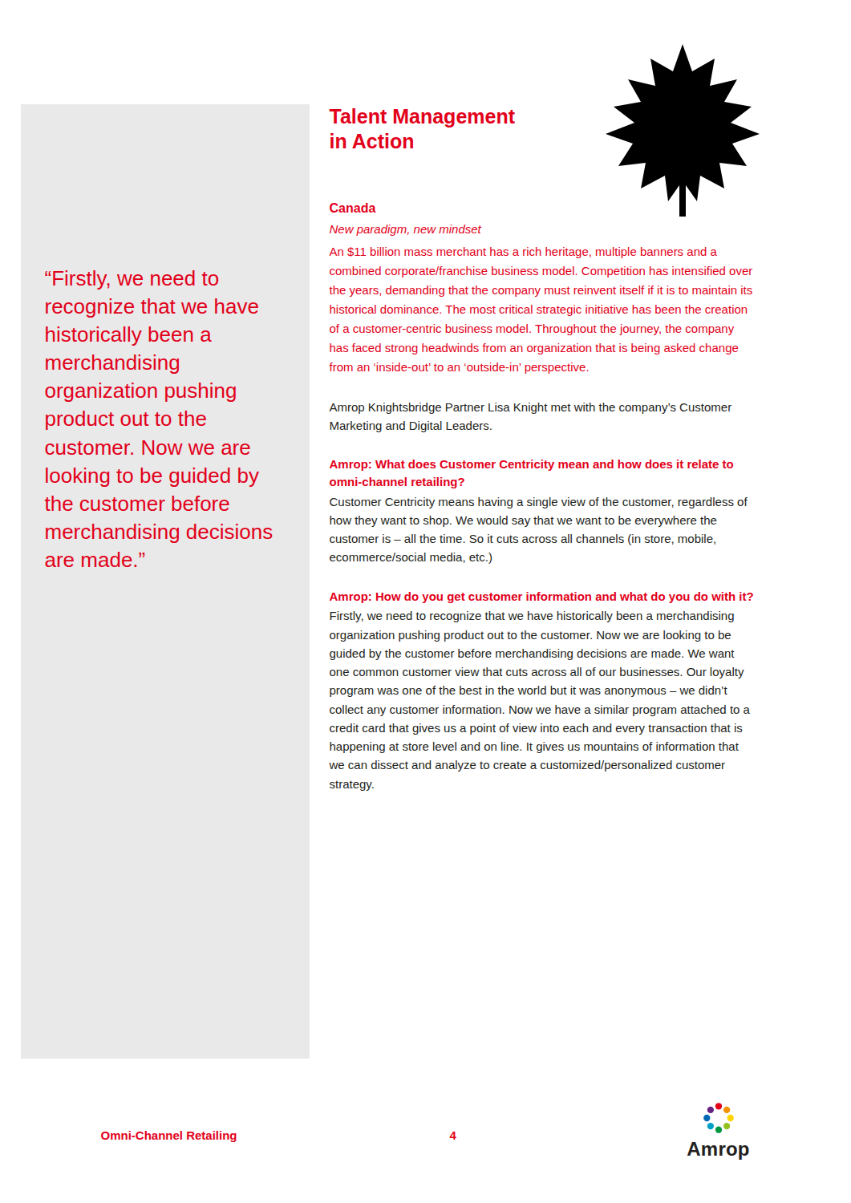“Firstly, we need to recognize that we have historically been a merchandising organization pushing product out to the customer. Now we are looking to be guided by the customer before merchandising decisions are made.”
Talent Management
in Action
Canada
New paradigm, new mindset
An $11 billion mass merchant has a rich heritage, multiple banners and a combined corporate/franchise business model. Competition has intensified over the years, demanding that the company must reinvent itself if it is to maintain its historical dominance. The most critical strategic initiative has been the creation of a customer-centric business model. Throughout the journey, the company has faced strong headwinds from an organization that is being asked change from an ‘inside-out’ to an ‘outside-in’ perspective.
Amrop Knightsbridge Partner Lisa Knight met with the company’s Customer Marketing and Digital Leaders.
Amrop: What does Customer Centricity mean and how does it relate to omni-channel retailing?
Customer Centricity means having a single view of the customer, regardless of how they want to shop. We would say that we want to be everywhere the customer is – all the time. So it cuts across all channels (in store, mobile, ecommerce/social media, etc.)
Amrop: How do you get customer information and what do you do with it?
Firstly, we need to recognize that we have historically been a merchandising organization pushing product out to the customer. Now we are looking to be guided by the customer before merchandising decisions are made. We want one common customer view that cuts across all of our businesses. Our loyalty program was one of the best in the world but it was anonymous – we didn’t collect any customer information. Now we have a similar program attached to a credit card that gives us a point of view into each and every transaction that is happening at store level and on line. It gives us mountains of information that we can dissect and analyze to create a customized/personalized customer strategy.
Omni-Channel Retailing 4
Amrop